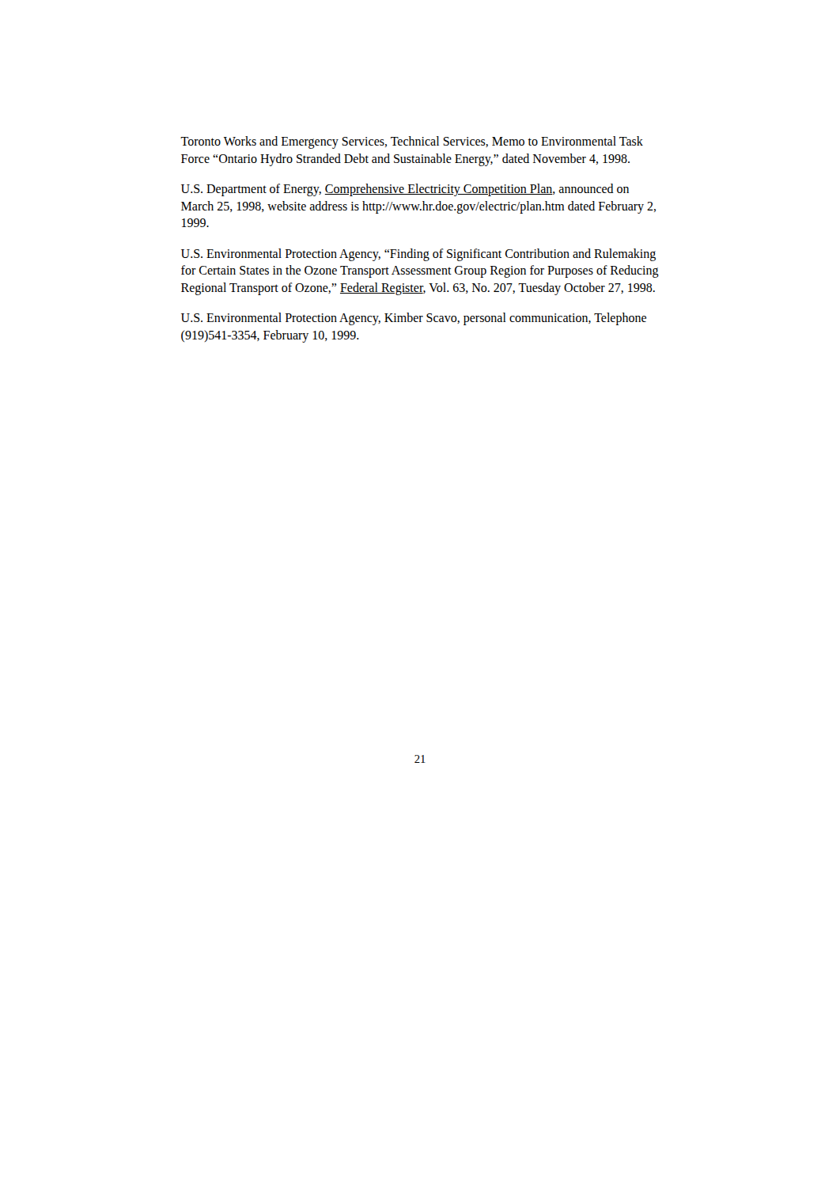Toronto Works and Emergency Services, Technical Services, Memo to Environmental Task Force “Ontario Hydro Stranded Debt and Sustainable Energy,” dated November 4, 1998.
U.S. Department of Energy, Comprehensive Electricity Competition Plan, announced on March 25, 1998, website address is http://www.hr.doe.gov/electric/plan.htm dated February 2, 1999.
U.S. Environmental Protection Agency, “Finding of Significant Contribution and Rulemaking for Certain States in the Ozone Transport Assessment Group Region for Purposes of Reducing Regional Transport of Ozone,” Federal Register, Vol. 63, No. 207, Tuesday October 27, 1998.
U.S. Environmental Protection Agency, Kimber Scavo, personal communication, Telephone (919)541-3354, February 10, 1999.
21